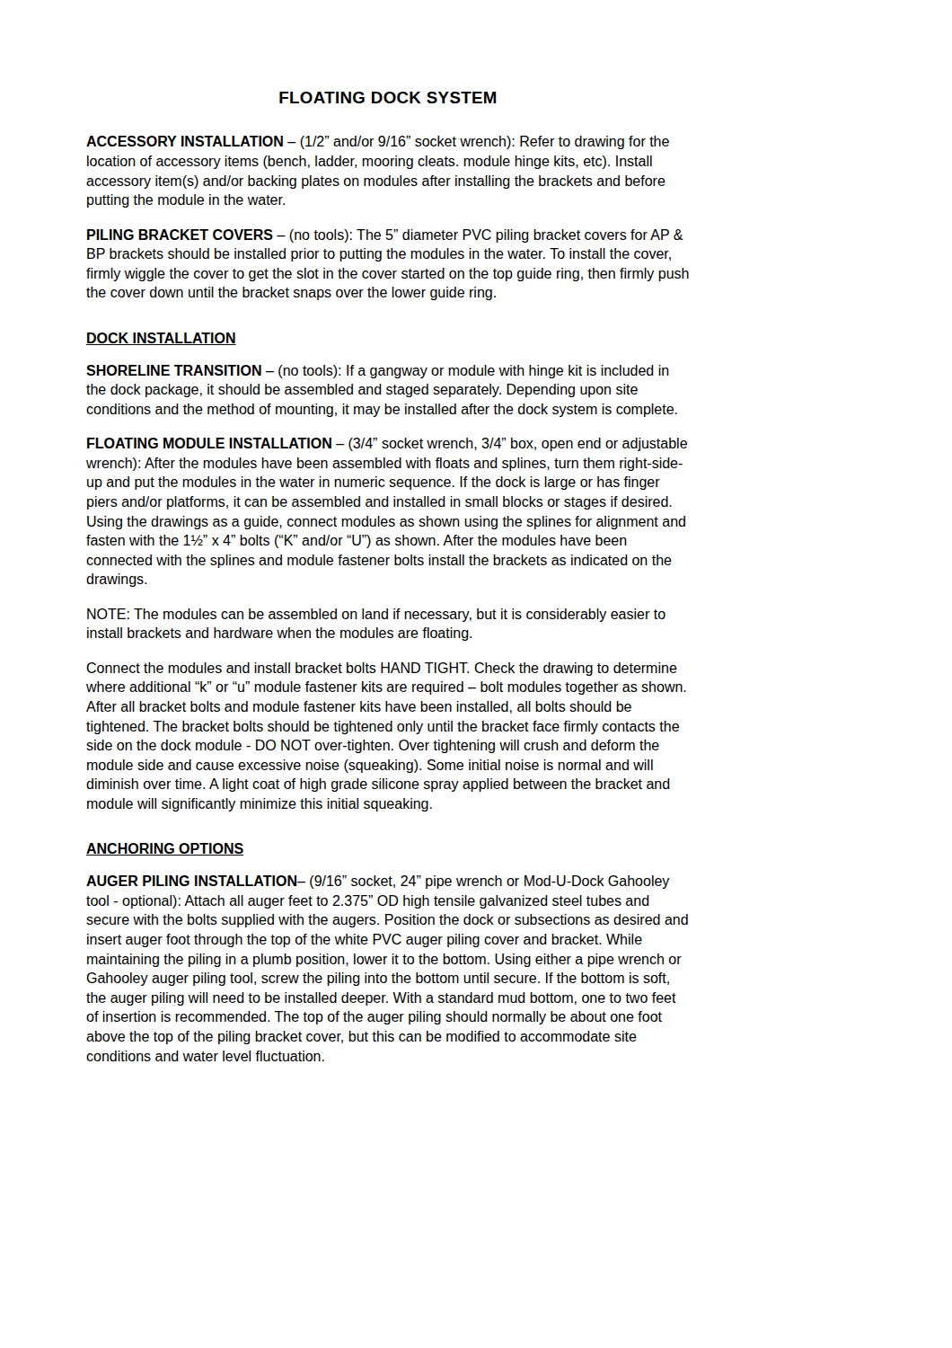FLOATING DOCK SYSTEM
ACCESSORY INSTALLATION – (1/2” and/or 9/16” socket wrench): Refer to drawing for the location of accessory items (bench, ladder, mooring cleats. module hinge kits, etc). Install accessory item(s) and/or backing plates on modules after installing the brackets and before putting the module in the water.
PILING BRACKET COVERS – (no tools): The 5” diameter PVC piling bracket covers for AP & BP brackets should be installed prior to putting the modules in the water. To install the cover, firmly wiggle the cover to get the slot in the cover started on the top guide ring, then firmly push the cover down until the bracket snaps over the lower guide ring.
DOCK INSTALLATION
SHORELINE TRANSITION – (no tools): If a gangway or module with hinge kit is included in the dock package, it should be assembled and staged separately. Depending upon site conditions and the method of mounting, it may be installed after the dock system is complete.
FLOATING MODULE INSTALLATION – (3/4” socket wrench, 3/4” box, open end or adjustable wrench): After the modules have been assembled with floats and splines, turn them right-side-up and put the modules in the water in numeric sequence. If the dock is large or has finger piers and/or platforms, it can be assembled and installed in small blocks or stages if desired. Using the drawings as a guide, connect modules as shown using the splines for alignment and fasten with the 1½” x 4” bolts (“K” and/or “U”) as shown. After the modules have been connected with the splines and module fastener bolts install the brackets as indicated on the drawings.
NOTE: The modules can be assembled on land if necessary, but it is considerably easier to install brackets and hardware when the modules are floating.
Connect the modules and install bracket bolts HAND TIGHT. Check the drawing to determine where additional “k” or “u” module fastener kits are required – bolt modules together as shown. After all bracket bolts and module fastener kits have been installed, all bolts should be tightened. The bracket bolts should be tightened only until the bracket face firmly contacts the side on the dock module - DO NOT over-tighten. Over tightening will crush and deform the module side and cause excessive noise (squeaking). Some initial noise is normal and will diminish over time. A light coat of high grade silicone spray applied between the bracket and module will significantly minimize this initial squeaking.
ANCHORING OPTIONS
AUGER PILING INSTALLATION– (9/16” socket, 24” pipe wrench or Mod-U-Dock Gahooley tool - optional): Attach all auger feet to 2.375” OD high tensile galvanized steel tubes and secure with the bolts supplied with the augers. Position the dock or subsections as desired and insert auger foot through the top of the white PVC auger piling cover and bracket. While maintaining the piling in a plumb position, lower it to the bottom. Using either a pipe wrench or Gahooley auger piling tool, screw the piling into the bottom until secure. If the bottom is soft, the auger piling will need to be installed deeper. With a standard mud bottom, one to two feet of insertion is recommended. The top of the auger piling should normally be about one foot above the top of the piling bracket cover, but this can be modified to accommodate site conditions and water level fluctuation.